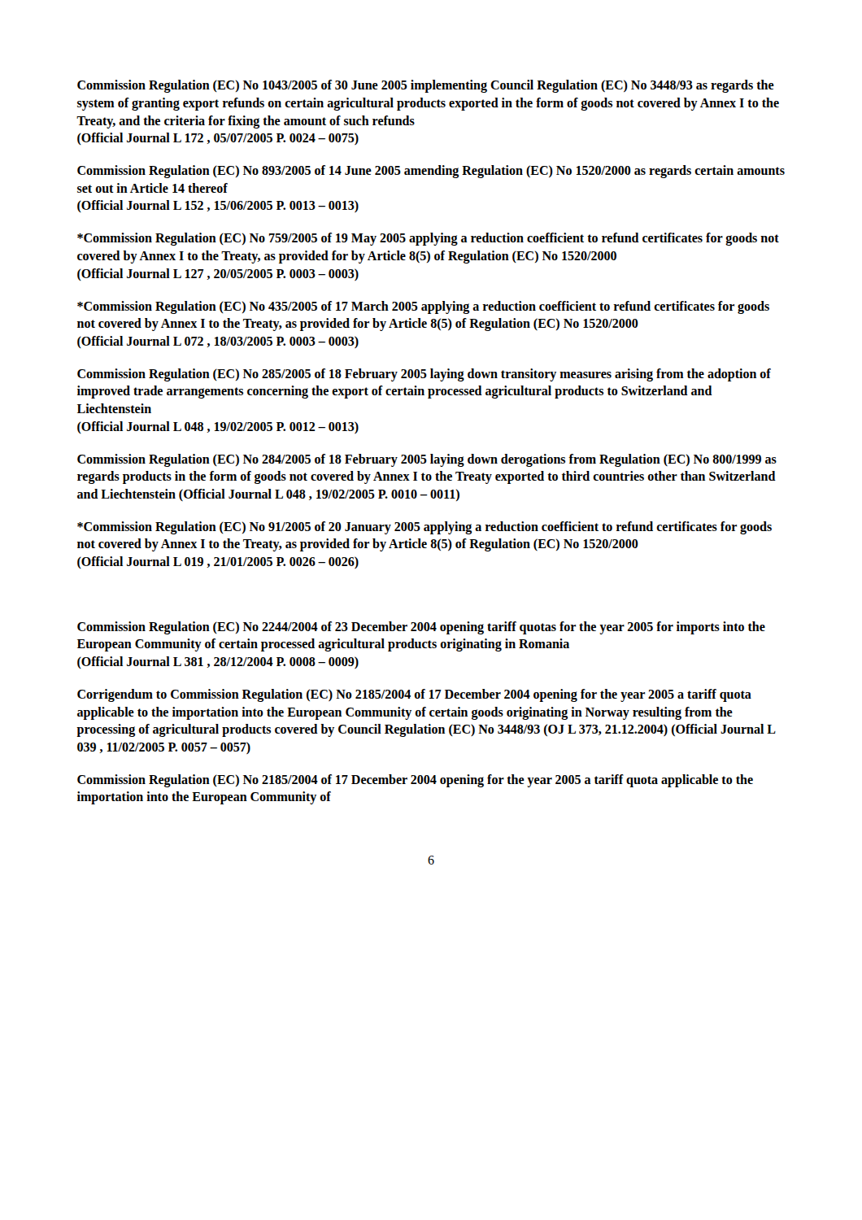Commission Regulation (EC) No 1043/2005 of 30 June 2005 implementing Council Regulation (EC) No 3448/93 as regards the system of granting export refunds on certain agricultural products exported in the form of goods not covered by Annex I to the Treaty, and the criteria for fixing the amount of such refunds
(Official Journal L 172 , 05/07/2005 P. 0024 – 0075)
Commission Regulation (EC) No 893/2005 of 14 June 2005 amending Regulation (EC) No 1520/2000 as regards certain amounts set out in Article 14 thereof
(Official Journal L 152 , 15/06/2005 P. 0013 – 0013)
*Commission Regulation (EC) No 759/2005 of 19 May 2005 applying a reduction coefficient to refund certificates for goods not covered by Annex I to the Treaty, as provided for by Article 8(5) of Regulation (EC) No 1520/2000
(Official Journal L 127 , 20/05/2005 P. 0003 – 0003)
*Commission Regulation (EC) No 435/2005 of 17 March 2005 applying a reduction coefficient to refund certificates for goods not covered by Annex I to the Treaty, as provided for by Article 8(5) of Regulation (EC) No 1520/2000
(Official Journal L 072 , 18/03/2005 P. 0003 – 0003)
Commission Regulation (EC) No 285/2005 of 18 February 2005 laying down transitory measures arising from the adoption of improved trade arrangements concerning the export of certain processed agricultural products to Switzerland and Liechtenstein
(Official Journal L 048 , 19/02/2005 P. 0012 – 0013)
Commission Regulation (EC) No 284/2005 of 18 February 2005 laying down derogations from Regulation (EC) No 800/1999 as regards products in the form of goods not covered by Annex I to the Treaty exported to third countries other than Switzerland and Liechtenstein (Official Journal L 048 , 19/02/2005 P. 0010 – 0011)
*Commission Regulation (EC) No 91/2005 of 20 January 2005 applying a reduction coefficient to refund certificates for goods not covered by Annex I to the Treaty, as provided for by Article 8(5) of Regulation (EC) No 1520/2000
(Official Journal L 019 , 21/01/2005 P. 0026 – 0026)
Commission Regulation (EC) No 2244/2004 of 23 December 2004 opening tariff quotas for the year 2005 for imports into the European Community of certain processed agricultural products originating in Romania
(Official Journal L 381 , 28/12/2004 P. 0008 – 0009)
Corrigendum to Commission Regulation (EC) No 2185/2004 of 17 December 2004 opening for the year 2005 a tariff quota applicable to the importation into the European Community of certain goods originating in Norway resulting from the processing of agricultural products covered by Council Regulation (EC) No 3448/93 (OJ L 373, 21.12.2004) (Official Journal L 039 , 11/02/2005 P. 0057 – 0057)
Commission Regulation (EC) No 2185/2004 of 17 December 2004 opening for the year 2005 a tariff quota applicable to the importation into the European Community of
6